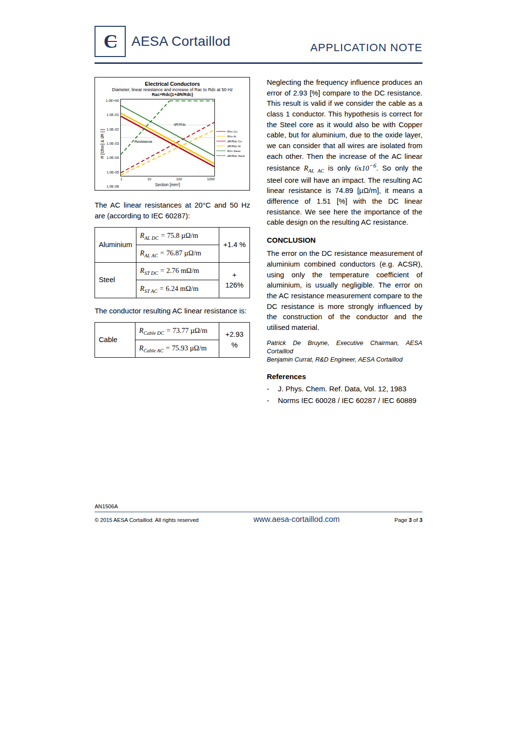C
AESA Cortaillod
APPLICATION NOTE
Electrical Conductors Diameter, linear resistance and increase of Rac to Rdc at 50 Hz Rac=Rdc(1+dR/Rdc)
R [Ohm] & dR [-]
1.0E+00 1.0E-01 1.0E-02 1.0E-03 1.0E-04 1.0E-05 1.0E-06
Resistance dR/Rdc
1101001000
Section [mm²]
R/m Cu
R/m Al
dR/Rdc Cu
dR/Rdc Al
R/m Steel
dR/Rdc Steel
The AC linear resistances at 20°C and 50 Hz are (according to IEC 60287):
| Aluminium | R AL DC = 75.8 µΩ/m | +1.4 % |
| R AL AC = 76.87 µΩ/m |
| Steel | R ST DC = 2.76 mΩ/m | + 126% |
| R ST AC = 6.24 mΩ/m |
The conductor resulting AC linear resistance is:
| Cable | R Cable DC = 73.77 µΩ/m | +2.93 % |
| R Cable AC = 75.93 µΩ/m |
Neglecting the frequency influence produces an error of 2.93 [%] compare to the DC resistance. This result is valid if we consider the cable as a class 1 conductor. This hypothesis is correct for the Steel core as it would also be with Copper cable, but for aluminium, due to the oxide layer, we can consider that all wires are isolated from each other. Then the increase of the AC linear resistance RAL AC is only 6x10−6. So only the steel core will have an impact. The resulting AC linear resistance is 74.89 [µΩ/m], it means a difference of 1.51 [%] with the DC linear resistance. We see here the importance of the cable design on the resulting AC resistance.
CONCLUSION
The error on the DC resistance measurement of aluminium combined conductors (e.g. ACSR), using only the temperature coefficient of aluminium, is usually negligible. The error on the AC resistance measurement compare to the DC resistance is more strongly influenced by the construction of the conductor and the utilised material.
Patrick De Bruyne, Executive Chairman, AESA Cortaillod
Benjamin Currat, R&D Engineer, AESA Cortaillod
References
J. Phys. Chem. Ref. Data, Vol. 12, 1983
Norms IEC 60028 / IEC 60287 / IEC 60889
AN1506A
© 2015 AESA Cortaillod. All rights reserved
www.aesa-cortaillod.com
Page 3 of 3